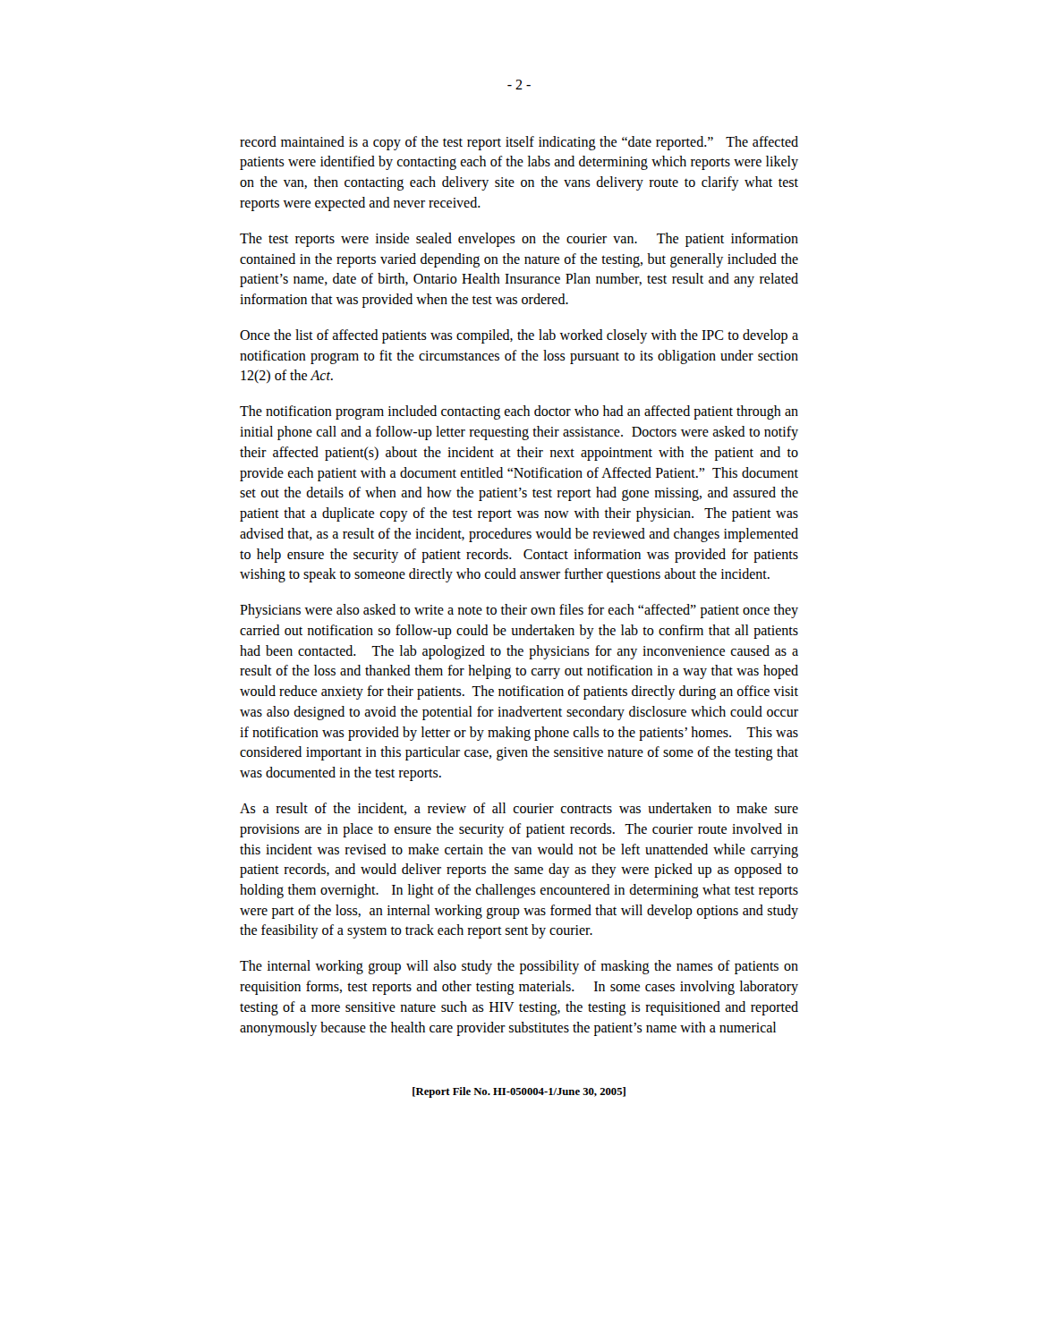- 2 -
record maintained is a copy of the test report itself indicating the “date reported.” The affected patients were identified by contacting each of the labs and determining which reports were likely on the van, then contacting each delivery site on the vans delivery route to clarify what test reports were expected and never received.
The test reports were inside sealed envelopes on the courier van. The patient information contained in the reports varied depending on the nature of the testing, but generally included the patient’s name, date of birth, Ontario Health Insurance Plan number, test result and any related information that was provided when the test was ordered.
Once the list of affected patients was compiled, the lab worked closely with the IPC to develop a notification program to fit the circumstances of the loss pursuant to its obligation under section 12(2) of the Act.
The notification program included contacting each doctor who had an affected patient through an initial phone call and a follow-up letter requesting their assistance. Doctors were asked to notify their affected patient(s) about the incident at their next appointment with the patient and to provide each patient with a document entitled “Notification of Affected Patient.” This document set out the details of when and how the patient’s test report had gone missing, and assured the patient that a duplicate copy of the test report was now with their physician. The patient was advised that, as a result of the incident, procedures would be reviewed and changes implemented to help ensure the security of patient records. Contact information was provided for patients wishing to speak to someone directly who could answer further questions about the incident.
Physicians were also asked to write a note to their own files for each “affected” patient once they carried out notification so follow-up could be undertaken by the lab to confirm that all patients had been contacted. The lab apologized to the physicians for any inconvenience caused as a result of the loss and thanked them for helping to carry out notification in a way that was hoped would reduce anxiety for their patients. The notification of patients directly during an office visit was also designed to avoid the potential for inadvertent secondary disclosure which could occur if notification was provided by letter or by making phone calls to the patients’ homes. This was considered important in this particular case, given the sensitive nature of some of the testing that was documented in the test reports.
As a result of the incident, a review of all courier contracts was undertaken to make sure provisions are in place to ensure the security of patient records. The courier route involved in this incident was revised to make certain the van would not be left unattended while carrying patient records, and would deliver reports the same day as they were picked up as opposed to holding them overnight. In light of the challenges encountered in determining what test reports were part of the loss, an internal working group was formed that will develop options and study the feasibility of a system to track each report sent by courier.
The internal working group will also study the possibility of masking the names of patients on requisition forms, test reports and other testing materials. In some cases involving laboratory testing of a more sensitive nature such as HIV testing, the testing is requisitioned and reported anonymously because the health care provider substitutes the patient’s name with a numerical
[Report File No. HI-050004-1/June 30, 2005]